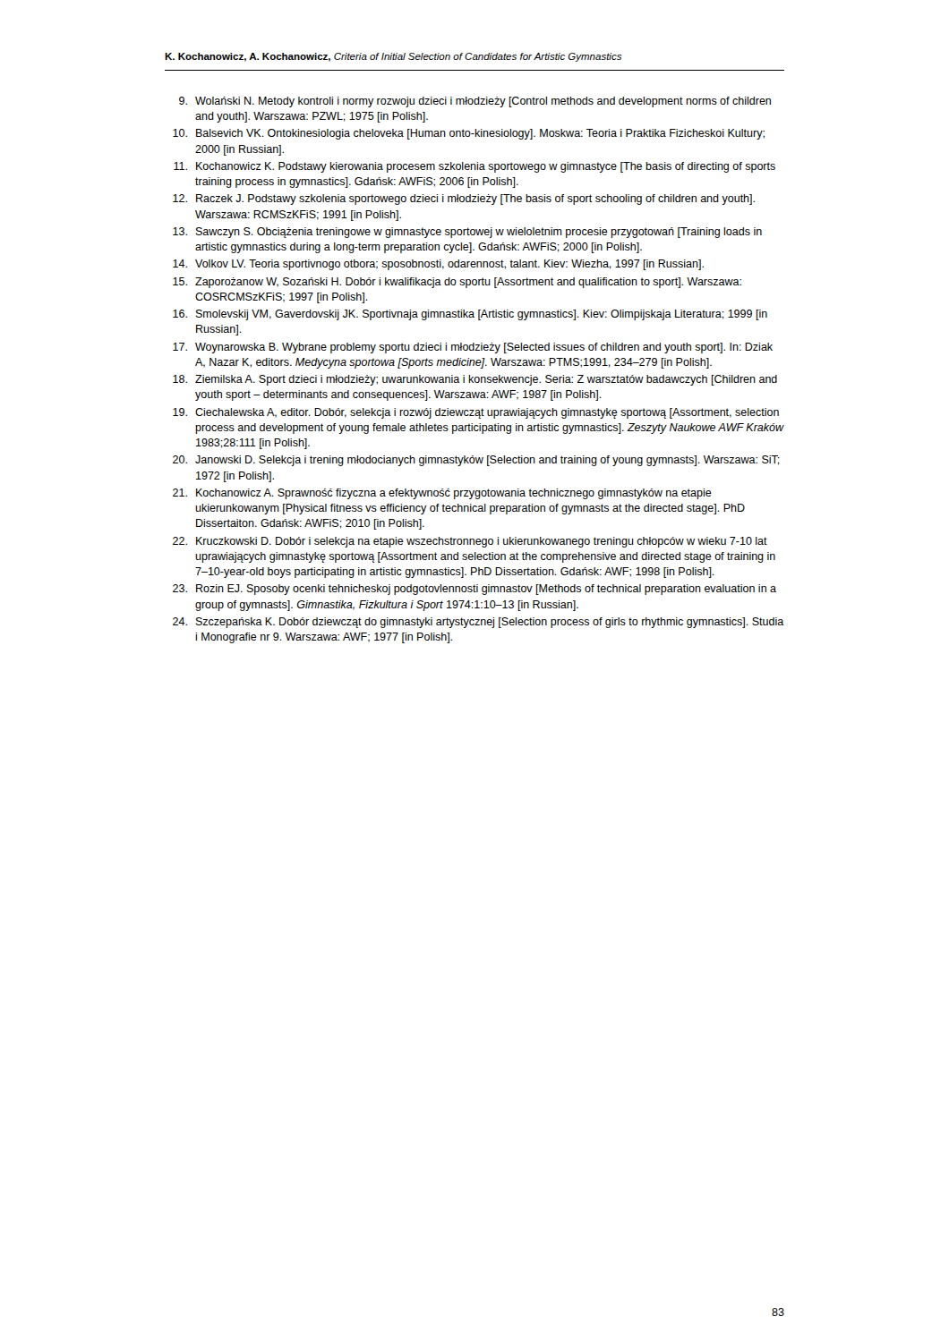K. Kochanowicz, A. Kochanowicz, Criteria of Initial Selection of Candidates for Artistic Gymnastics
9. Wolański N. Metody kontroli i normy rozwoju dzieci i młodzieży [Control methods and development norms of children and youth]. Warszawa: PZWL; 1975 [in Polish].
10. Balsevich VK. Ontokinesiologia cheloveka [Human onto-kinesiology]. Moskwa: Teoria i Praktika Fizicheskoi Kultury; 2000 [in Russian].
11. Kochanowicz K. Podstawy kierowania procesem szkolenia sportowego w gimnastyce [The basis of directing of sports training process in gymnastics]. Gdańsk: AWFiS; 2006 [in Polish].
12. Raczek J. Podstawy szkolenia sportowego dzieci i młodzieży [The basis of sport schooling of children and youth]. Warszawa: RCMSzKFiS; 1991 [in Polish].
13. Sawczyn S. Obciążenia treningowe w gimnastyce sportowej w wieloletnim procesie przygotowań [Training loads in artistic gymnastics during a long-term preparation cycle]. Gdańsk: AWFiS; 2000 [in Polish].
14. Volkov LV. Teoria sportivnogo otbora; sposobnosti, odarennost, talant. Kiev: Wiezha, 1997 [in Russian].
15. Zaporożanow W, Sozański H. Dobór i kwalifikacja do sportu [Assortment and qualification to sport]. Warszawa: COSRCMSzKFiS; 1997 [in Polish].
16. Smolevskij VM, Gaverdovskij JK. Sportivnaja gimnastika [Artistic gymnastics]. Kiev: Olimpijskaja Literatura; 1999 [in Russian].
17. Woynarowska B. Wybrane problemy sportu dzieci i młodzieży [Selected issues of children and youth sport]. In: Dziak A, Nazar K, editors. Medycyna sportowa [Sports medicine]. Warszawa: PTMS;1991, 234–279 [in Polish].
18. Ziemilska A. Sport dzieci i młodzieży; uwarunkowania i konsekwencje. Seria: Z warsztatów badawczych [Children and youth sport – determinants and consequences]. Warszawa: AWF; 1987 [in Polish].
19. Ciechalewska A, editor. Dobór, selekcja i rozwój dziewcząt uprawiających gimnastykę sportową [Assortment, selection process and development of young female athletes participating in artistic gymnastics]. Zeszyty Naukowe AWF Kraków 1983;28:111 [in Polish].
20. Janowski D. Selekcja i trening młodocianych gimnastyków [Selection and training of young gymnasts]. Warszawa: SiT; 1972 [in Polish].
21. Kochanowicz A. Sprawność fizyczna a efektywność przygotowania technicznego gimnastyków na etapie ukierunkowanym [Physical fitness vs efficiency of technical preparation of gymnasts at the directed stage]. PhD Dissertaiton. Gdańsk: AWFiS; 2010 [in Polish].
22. Kruczkowski D. Dobór i selekcja na etapie wszechstronnego i ukierunkowanego treningu chłopców w wieku 7-10 lat uprawiających gimnastykę sportową [Assortment and selection at the comprehensive and directed stage of training in 7–10-year-old boys participating in artistic gymnastics]. PhD Dissertation. Gdańsk: AWF; 1998 [in Polish].
23. Rozin EJ. Sposoby ocenki tehnicheskoj podgotovlennosti gimnastov [Methods of technical preparation evaluation in a group of gymnasts]. Gimnastika, Fizkultura i Sport 1974:1:10–13 [in Russian].
24. Szczepańska K. Dobór dziewcząt do gimnastyki artystycznej [Selection process of girls to rhythmic gymnastics]. Studia i Monografie nr 9. Warszawa: AWF; 1977 [in Polish].
83